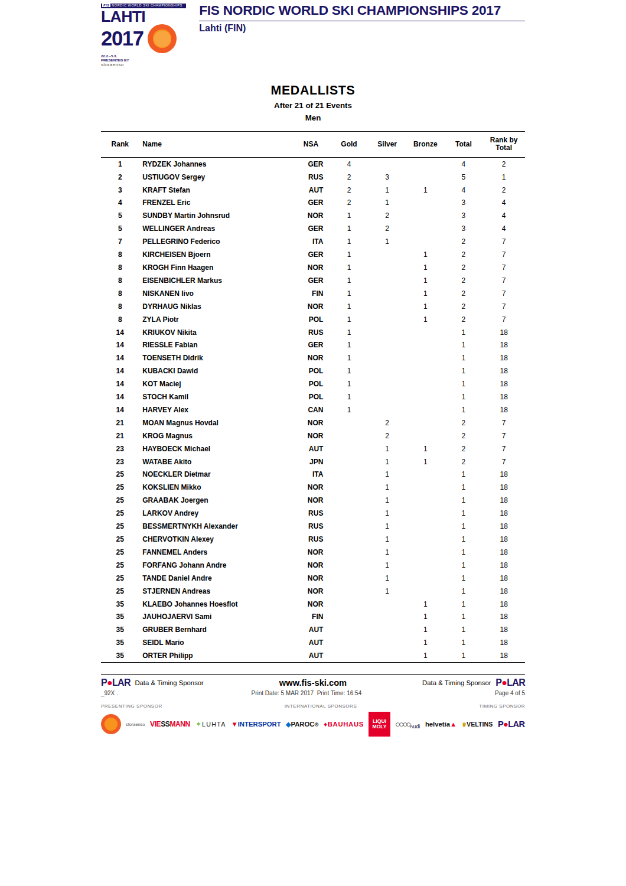FISNORDIC WORLD SKI CHAMPIONSHIPS
LAHTI
2017
22.2.–5.3.
PRESENTED BY
storaenso
FIS NORDIC WORLD SKI CHAMPIONSHIPS 2017
Lahti (FIN)
MEDALLISTS
After 21 of 21 Events
Men
| Rank | Name | NSA | Gold | Silver | Bronze | Total | Rank by Total |
| --- | --- | --- | --- | --- | --- | --- | --- |
| 1 | RYDZEK Johannes | GER | 4 | | | 4 | 2 |
| 2 | USTIUGOV Sergey | RUS | 2 | 3 | | 5 | 1 |
| 3 | KRAFT Stefan | AUT | 2 | 1 | 1 | 4 | 2 |
| 4 | FRENZEL Eric | GER | 2 | 1 | | 3 | 4 |
| 5 | SUNDBY Martin Johnsrud | NOR | 1 | 2 | | 3 | 4 |
| 5 | WELLINGER Andreas | GER | 1 | 2 | | 3 | 4 |
| 7 | PELLEGRINO Federico | ITA | 1 | 1 | | 2 | 7 |
| 8 | KIRCHEISEN Bjoern | GER | 1 | | 1 | 2 | 7 |
| 8 | KROGH Finn Haagen | NOR | 1 | | 1 | 2 | 7 |
| 8 | EISENBICHLER Markus | GER | 1 | | 1 | 2 | 7 |
| 8 | NISKANEN Iivo | FIN | 1 | | 1 | 2 | 7 |
| 8 | DYRHAUG Niklas | NOR | 1 | | 1 | 2 | 7 |
| 8 | ZYLA Piotr | POL | 1 | | 1 | 2 | 7 |
| 14 | KRIUKOV Nikita | RUS | 1 | | | 1 | 18 |
| 14 | RIESSLE Fabian | GER | 1 | | | 1 | 18 |
| 14 | TOENSETH Didrik | NOR | 1 | | | 1 | 18 |
| 14 | KUBACKI Dawid | POL | 1 | | | 1 | 18 |
| 14 | KOT Maciej | POL | 1 | | | 1 | 18 |
| 14 | STOCH Kamil | POL | 1 | | | 1 | 18 |
| 14 | HARVEY Alex | CAN | 1 | | | 1 | 18 |
| 21 | MOAN Magnus Hovdal | NOR | | 2 | | 2 | 7 |
| 21 | KROG Magnus | NOR | | 2 | | 2 | 7 |
| 23 | HAYBOECK Michael | AUT | | 1 | 1 | 2 | 7 |
| 23 | WATABE Akito | JPN | | 1 | 1 | 2 | 7 |
| 25 | NOECKLER Dietmar | ITA | | 1 | | 1 | 18 |
| 25 | KOKSLIEN Mikko | NOR | | 1 | | 1 | 18 |
| 25 | GRAABAK Joergen | NOR | | 1 | | 1 | 18 |
| 25 | LARKOV Andrey | RUS | | 1 | | 1 | 18 |
| 25 | BESSMERTNYKH Alexander | RUS | | 1 | | 1 | 18 |
| 25 | CHERVOTKIN Alexey | RUS | | 1 | | 1 | 18 |
| 25 | FANNEMEL Anders | NOR | | 1 | | 1 | 18 |
| 25 | FORFANG Johann Andre | NOR | | 1 | | 1 | 18 |
| 25 | TANDE Daniel Andre | NOR | | 1 | | 1 | 18 |
| 25 | STJERNEN Andreas | NOR | | 1 | | 1 | 18 |
| 35 | KLAEBO Johannes Hoesflot | NOR | | | 1 | 1 | 18 |
| 35 | JAUHOJAERVI Sami | FIN | | | 1 | 1 | 18 |
| 35 | GRUBER Bernhard | AUT | | | 1 | 1 | 18 |
| 35 | SEIDL Mario | AUT | | | 1 | 1 | 18 |
| 35 | ORTER Philipp | AUT | | | 1 | 1 | 18 |
P●LAR Data & Timing Sponsor
www.fis-ski.com
Data & Timing Sponsor P●LAR
_92X .
Print Date: 5 MAR 2017 Print Time: 16:54
Page 4 of 5
PRESENTING SPONSOR INTERNATIONAL SPONSORS TIMING SPONSOR
storaenso
VIESSMANN
✦ LUHTA
▼INTERSPORT
◆PAROC®
♦BAUHAUS
LIQUI
MOLY
○○○○
Audi
helvetia ▲
♛VELTINS
P●LAR